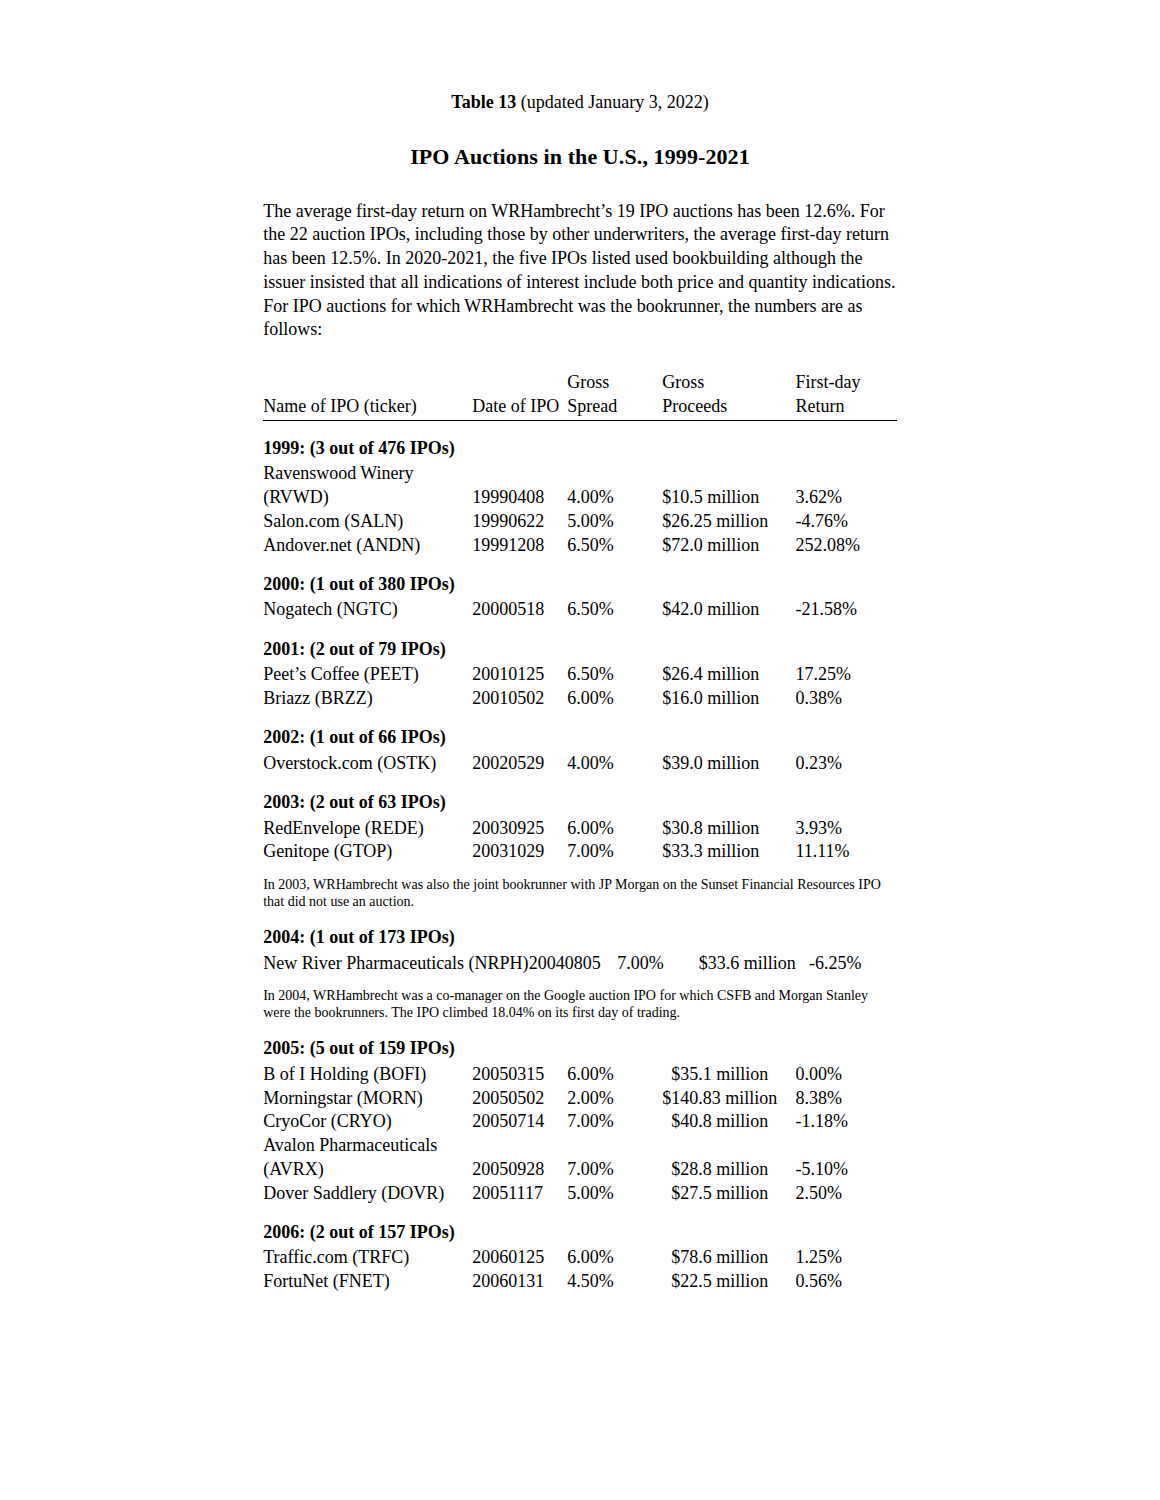Table 13 (updated January 3, 2022)
IPO Auctions in the U.S., 1999-2021
The average first-day return on WRHambrecht’s 19 IPO auctions has been 12.6%. For the 22 auction IPOs, including those by other underwriters, the average first-day return has been 12.5%. In 2020-2021, the five IPOs listed used bookbuilding although the issuer insisted that all indications of interest include both price and quantity indications. For IPO auctions for which WRHambrecht was the bookrunner, the numbers are as follows:
| | | Gross | Gross | First-day |
| --- | --- | --- | --- | --- |
| Name of IPO (ticker) | Date of IPO | Spread | Proceeds | Return |
| 1999: (3 out of 476 IPOs) |
| Ravenswood Winery (RVWD) | 19990408 | 4.00% | $10.5 million | 3.62% |
| Salon.com (SALN) | 19990622 | 5.00% | $26.25 million | -4.76% |
| Andover.net (ANDN) | 19991208 | 6.50% | $72.0 million | 252.08% |
| 2000: (1 out of 380 IPOs) |
| Nogatech (NGTC) | 20000518 | 6.50% | $42.0 million | -21.58% |
| 2001: (2 out of 79 IPOs) |
| Peet’s Coffee (PEET) | 20010125 | 6.50% | $26.4 million | 17.25% |
| Briazz (BRZZ) | 20010502 | 6.00% | $16.0 million | 0.38% |
| 2002: (1 out of 66 IPOs) |
| Overstock.com (OSTK) | 20020529 | 4.00% | $39.0 million | 0.23% |
| 2003: (2 out of 63 IPOs) |
| RedEnvelope (REDE) | 20030925 | 6.00% | $30.8 million | 3.93% |
| Genitope (GTOP) | 20031029 | 7.00% | $33.3 million | 11.11% |
In 2003, WRHambrecht was also the joint bookrunner with JP Morgan on the Sunset Financial Resources IPO that did not use an auction.
| 2004: (1 out of 173 IPOs) |
| New River Pharmaceuticals (NRPH) | 20040805 | 7.00% | $33.6 million | -6.25% |
In 2004, WRHambrecht was a co-manager on the Google auction IPO for which CSFB and Morgan Stanley were the bookrunners. The IPO climbed 18.04% on its first day of trading.
| 2005: (5 out of 159 IPOs) |
| B of I Holding (BOFI) | 20050315 | 6.00% | $35.1 million | 0.00% |
| Morningstar (MORN) | 20050502 | 2.00% | $140.83 million | 8.38% |
| CryoCor (CRYO) | 20050714 | 7.00% | $40.8 million | -1.18% |
| Avalon Pharmaceuticals (AVRX) | 20050928 | 7.00% | $28.8 million | -5.10% |
| Dover Saddlery (DOVR) | 20051117 | 5.00% | $27.5 million | 2.50% |
| 2006: (2 out of 157 IPOs) |
| Traffic.com (TRFC) | 20060125 | 6.00% | $78.6 million | 1.25% |
| FortuNet (FNET) | 20060131 | 4.50% | $22.5 million | 0.56% |